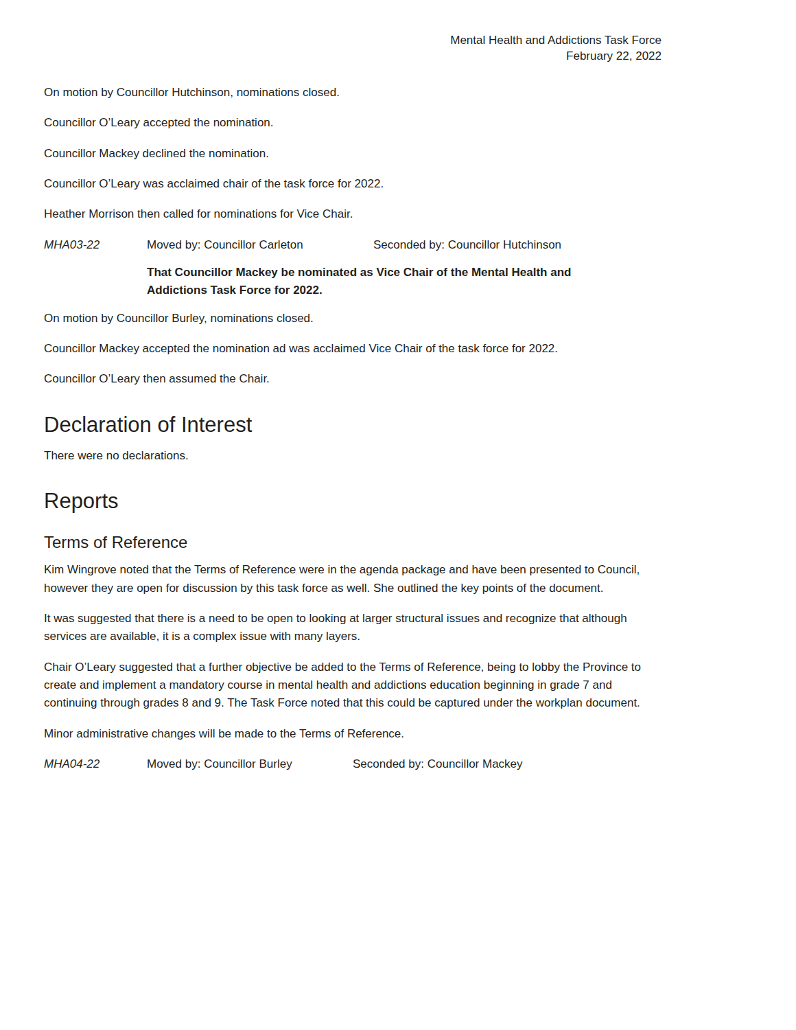Mental Health and Addictions Task Force February 22, 2022
On motion by Councillor Hutchinson, nominations closed.
Councillor O’Leary accepted the nomination.
Councillor Mackey declined the nomination.
Councillor O’Leary was acclaimed chair of the task force for 2022.
Heather Morrison then called for nominations for Vice Chair.
MHA03-22 Moved by: Councillor Carleton Seconded by: Councillor Hutchinson
That Councillor Mackey be nominated as Vice Chair of the Mental Health and Addictions Task Force for 2022.
On motion by Councillor Burley, nominations closed.
Councillor Mackey accepted the nomination ad was acclaimed Vice Chair of the task force for 2022.
Councillor O’Leary then assumed the Chair.
Declaration of Interest
There were no declarations.
Reports
Terms of Reference
Kim Wingrove noted that the Terms of Reference were in the agenda package and have been presented to Council, however they are open for discussion by this task force as well. She outlined the key points of the document.
It was suggested that there is a need to be open to looking at larger structural issues and recognize that although services are available, it is a complex issue with many layers.
Chair O’Leary suggested that a further objective be added to the Terms of Reference, being to lobby the Province to create and implement a mandatory course in mental health and addictions education beginning in grade 7 and continuing through grades 8 and 9. The Task Force noted that this could be captured under the workplan document.
Minor administrative changes will be made to the Terms of Reference.
MHA04-22 Moved by: Councillor Burley Seconded by: Councillor Mackey